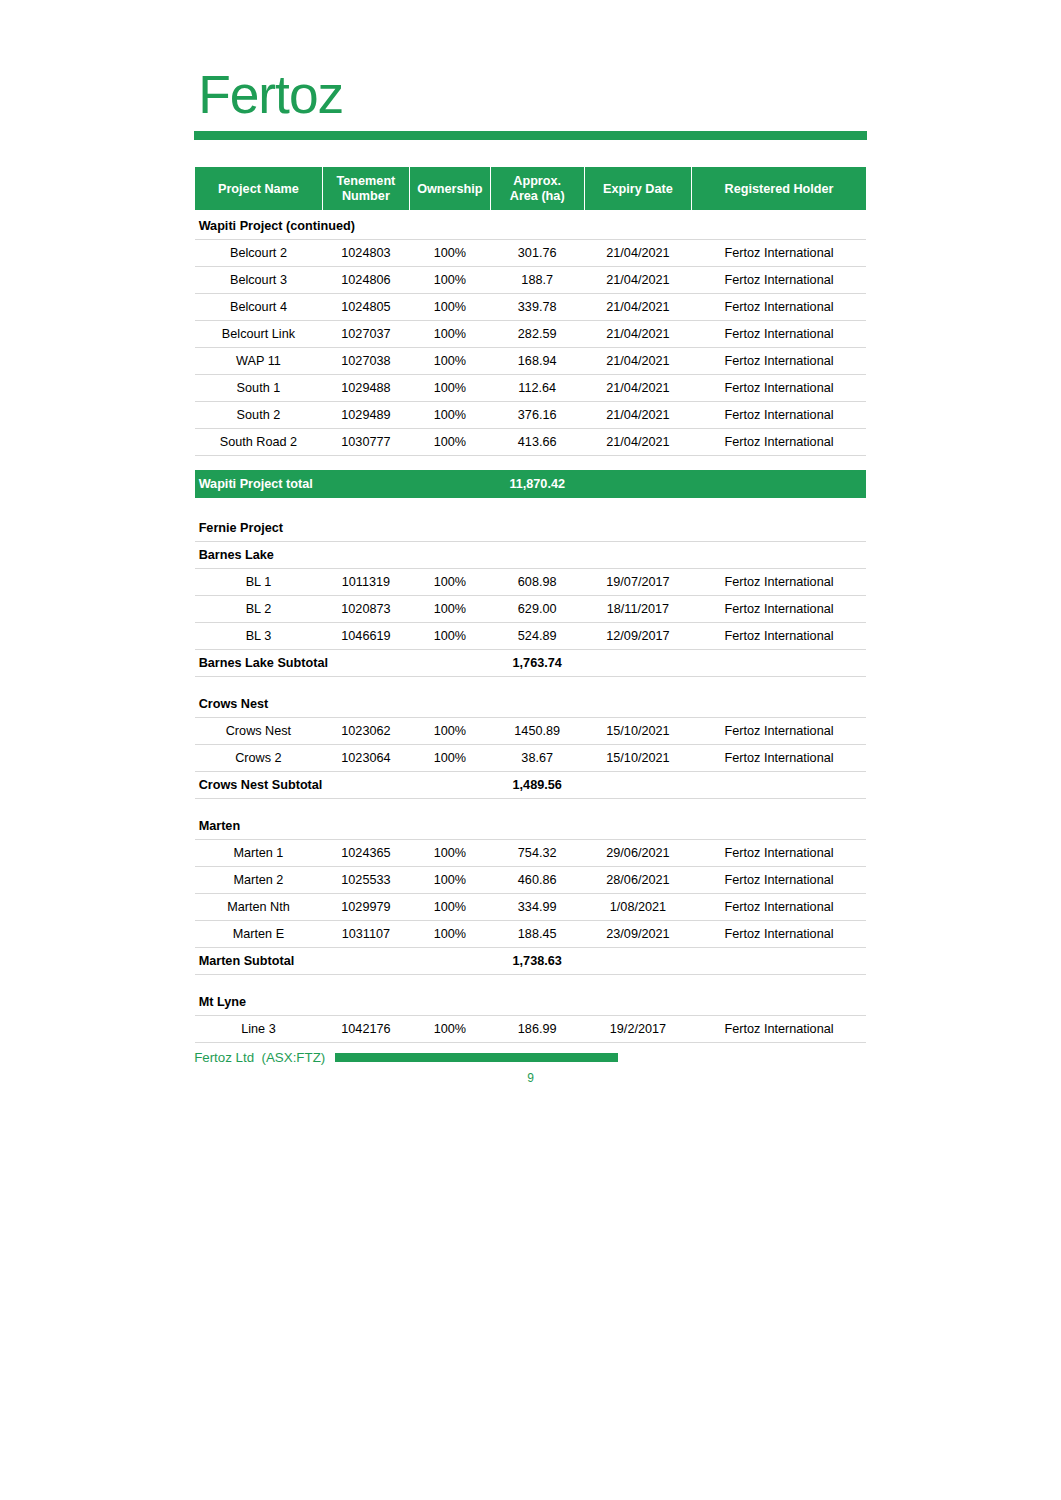Fertoz
| Project Name | Tenement Number | Ownership | Approx. Area (ha) | Expiry Date | Registered Holder |
| --- | --- | --- | --- | --- | --- |
| Wapiti Project (continued) |
| Belcourt 2 | 1024803 | 100% | 301.76 | 21/04/2021 | Fertoz International |
| Belcourt 3 | 1024806 | 100% | 188.7 | 21/04/2021 | Fertoz International |
| Belcourt 4 | 1024805 | 100% | 339.78 | 21/04/2021 | Fertoz International |
| Belcourt Link | 1027037 | 100% | 282.59 | 21/04/2021 | Fertoz International |
| WAP 11 | 1027038 | 100% | 168.94 | 21/04/2021 | Fertoz International |
| South 1 | 1029488 | 100% | 112.64 | 21/04/2021 | Fertoz International |
| South 2 | 1029489 | 100% | 376.16 | 21/04/2021 | Fertoz International |
| South Road 2 | 1030777 | 100% | 413.66 | 21/04/2021 | Fertoz International |
| Wapiti Project total | 11,870.42 | | |
| Fernie Project |
| Barnes Lake |
| BL 1 | 1011319 | 100% | 608.98 | 19/07/2017 | Fertoz International |
| BL 2 | 1020873 | 100% | 629.00 | 18/11/2017 | Fertoz International |
| BL 3 | 1046619 | 100% | 524.89 | 12/09/2017 | Fertoz International |
| Barnes Lake Subtotal | 1,763.74 | | |
| Crows Nest |
| Crows Nest | 1023062 | 100% | 1450.89 | 15/10/2021 | Fertoz International |
| Crows 2 | 1023064 | 100% | 38.67 | 15/10/2021 | Fertoz International |
| Crows Nest Subtotal | 1,489.56 | | |
| Marten |
| Marten 1 | 1024365 | 100% | 754.32 | 29/06/2021 | Fertoz International |
| Marten 2 | 1025533 | 100% | 460.86 | 28/06/2021 | Fertoz International |
| Marten Nth | 1029979 | 100% | 334.99 | 1/08/2021 | Fertoz International |
| Marten E | 1031107 | 100% | 188.45 | 23/09/2021 | Fertoz International |
| Marten Subtotal | 1,738.63 | | |
| Mt Lyne |
| Line 3 | 1042176 | 100% | 186.99 | 19/2/2017 | Fertoz International |
Fertoz Ltd (ASX:FTZ)
9